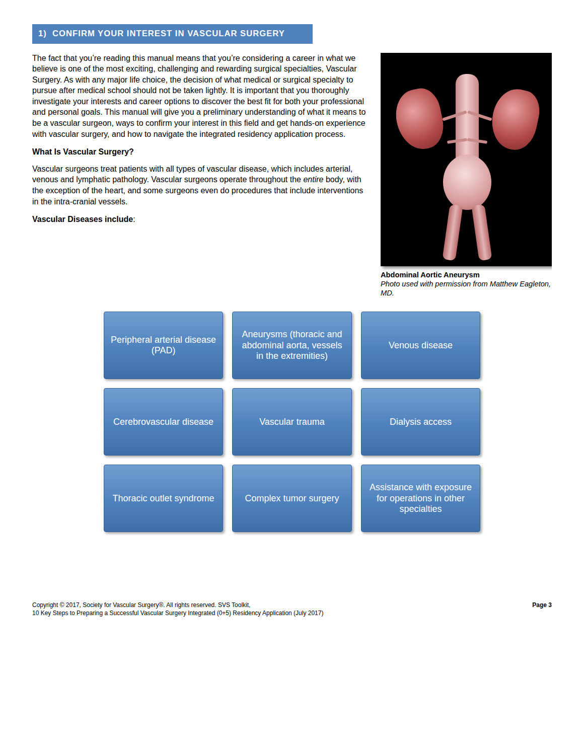1) Confirm Your Interest in Vascular Surgery
Abdominal Aortic Aneurysm
Photo used with permission from Matthew Eagleton, MD.
The fact that you’re reading this manual means that you’re considering a career in what we believe is one of the most exciting, challenging and rewarding surgical specialties, Vascular Surgery. As with any major life choice, the decision of what medical or surgical specialty to pursue after medical school should not be taken lightly. It is important that you thoroughly investigate your interests and career options to discover the best fit for both your professional and personal goals. This manual will give you a preliminary understanding of what it means to be a vascular surgeon, ways to confirm your interest in this field and get hands-on experience with vascular surgery, and how to navigate the integrated residency application process.
What Is Vascular Surgery?
Vascular surgeons treat patients with all types of vascular disease, which includes arterial, venous and lymphatic pathology. Vascular surgeons operate throughout the entire body, with the exception of the heart, and some surgeons even do procedures that include interventions in the intra-cranial vessels.
Vascular Diseases include:
| Peripheral arterial disease (PAD) | Aneurysms (thoracic and abdominal aorta, vessels in the extremities) | Venous disease |
| Cerebrovascular disease | Vascular trauma | Dialysis access |
| Thoracic outlet syndrome | Complex tumor surgery | Assistance with exposure for operations in other specialties |
Copyright © 2017, Society for Vascular Surgery®. All rights reserved. SVS Toolkit,
10 Key Steps to Preparing a Successful Vascular Surgery Integrated (0+5) Residency Application (July 2017)
Page 3